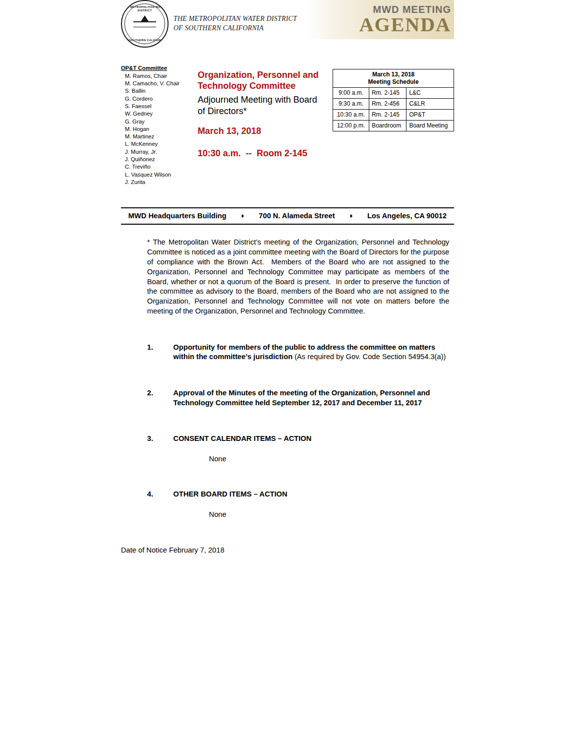THE METROPOLITAN WATER DISTRICT
OF SOUTHERN CALIFORNIA
THE METROPOLITAN WATER DISTRICT OF SOUTHERN CALIFORNIA
MWD MEETING
AGENDA
OP&T Committee
M. Ramos, Chair
M. Camacho, V. Chair
S. Ballin
G. Cordero
S. Faessel
W. Gedney
G. Gray
M. Hogan
M. Martinez
L. McKenney
J. Murray, Jr.
J. Quiñonez
C. Treviño
L. Vasquez Wilson
J. Zurita
Organization, Personnel and
Technology Committee
Adjourned Meeting with Board of Directors*
March 13, 2018
10:30 a.m. -- Room 2-145
| March 13, 2018 Meeting Schedule |
| --- |
| 9:00 a.m. | Rm. 2-145 | L&C |
| 9:30 a.m. | Rm. 2-456 | C&LR |
| 10:30 a.m. | Rm. 2-145 | OP&T |
| 12:00 p.m. | Boardroom | Board Meeting |
MWD Headquarters Building ♦ 700 N. Alameda Street ♦ Los Angeles, CA 90012
* The Metropolitan Water District’s meeting of the Organization, Personnel and Technology Committee is noticed as a joint committee meeting with the Board of Directors for the purpose of compliance with the Brown Act. Members of the Board who are not assigned to the Organization, Personnel and Technology Committee may participate as members of the Board, whether or not a quorum of the Board is present. In order to preserve the function of the committee as advisory to the Board, members of the Board who are not assigned to the Organization, Personnel and Technology Committee will not vote on matters before the meeting of the Organization, Personnel and Technology Committee.
1.
Opportunity for members of the public to address the committee on matters within the committee’s jurisdiction (As required by Gov. Code Section 54954.3(a))
2.
Approval of the Minutes of the meeting of the Organization, Personnel and Technology Committee held September 12, 2017 and December 11, 2017
3.
CONSENT CALENDAR ITEMS – ACTION
None
4.
OTHER BOARD ITEMS – ACTION
None
Date of Notice February 7, 2018